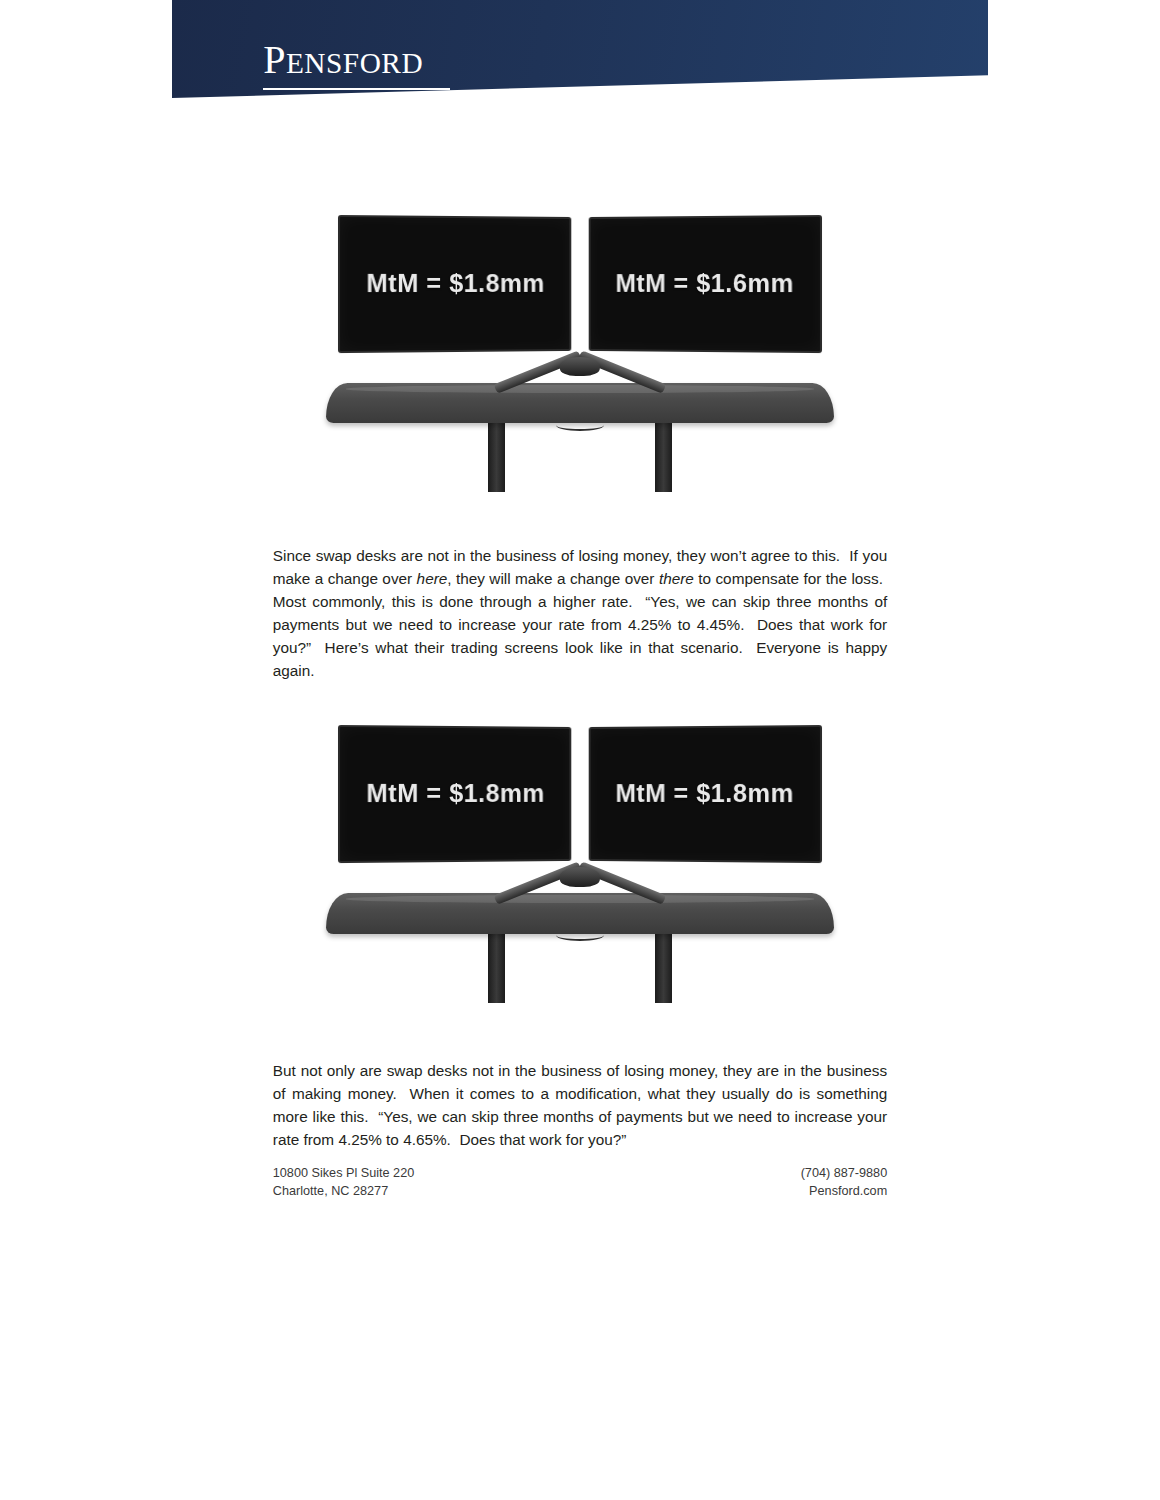PENSFORD
April 2020
MtM = $1.8mm
MtM = $1.6mm
Since swap desks are not in the business of losing money, they won’t agree to this. If you make a change over here, they will make a change over there to compensate for the loss. Most commonly, this is done through a higher rate. “Yes, we can skip three months of payments but we need to increase your rate from 4.25% to 4.45%. Does that work for you?” Here’s what their trading screens look like in that scenario. Everyone is happy again.
MtM = $1.8mm
MtM = $1.8mm
But not only are swap desks not in the business of losing money, they are in the business of making money. When it comes to a modification, what they usually do is something more like this. “Yes, we can skip three months of payments but we need to increase your rate from 4.25% to 4.65%. Does that work for you?”
10800 Sikes Pl Suite 220 (704) 887-9880
Charlotte, NC 28277 Pensford.com